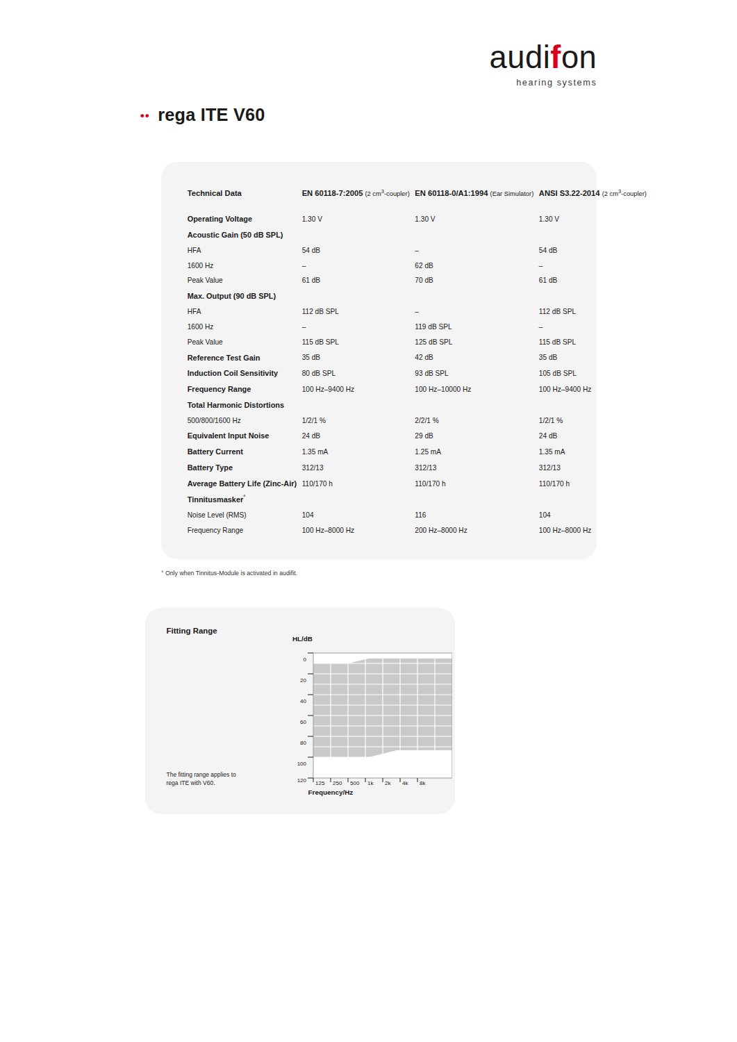audifon
hearing systems
••rega ITE V60
| Technical Data | EN 60118-7:2005 (2 cm 3 -coupler) | EN 60118-0/A1:1994 (Ear Simulator) | ANSI S3.22-2014 (2 cm 3 -coupler) |
| --- | --- | --- | --- |
| Operating Voltage | 1.30 V | 1.30 V | 1.30 V |
| Acoustic Gain (50 dB SPL) | | | |
| HFA | 54 dB | – | 54 dB |
| 1600 Hz | – | 62 dB | – |
| Peak Value | 61 dB | 70 dB | 61 dB |
| Max. Output (90 dB SPL) | | | |
| HFA | 112 dB SPL | – | 112 dB SPL |
| 1600 Hz | – | 119 dB SPL | – |
| Peak Value | 115 dB SPL | 125 dB SPL | 115 dB SPL |
| Reference Test Gain | 35 dB | 42 dB | 35 dB |
| Induction Coil Sensitivity | 80 dB SPL | 93 dB SPL | 105 dB SPL |
| Frequency Range | 100 Hz–9400 Hz | 100 Hz–10000 Hz | 100 Hz–9400 Hz |
| Total Harmonic Distortions | | | |
| 500/800/1600 Hz | 1/2/1 % | 2/2/1 % | 1/2/1 % |
| Equivalent Input Noise | 24 dB | 29 dB | 24 dB |
| Battery Current | 1.35 mA | 1.25 mA | 1.35 mA |
| Battery Type | 312/13 | 312/13 | 312/13 |
| Average Battery Life (Zinc-Air) | 110/170 h | 110/170 h | 110/170 h |
| Tinnitusmasker ° | | | |
| Noise Level (RMS) | 104 | 116 | 104 |
| Frequency Range | 100 Hz–8000 Hz | 200 Hz–8000 Hz | 100 Hz–8000 Hz |
° Only when Tinnitus-Module is activated in audifit.
Fitting Range
The fitting range applies to
rega ITE with V60.
HL/dB
0 20 40 60 80 100 120 125 250 500 1k 2k 4k 8k
Frequency/Hz